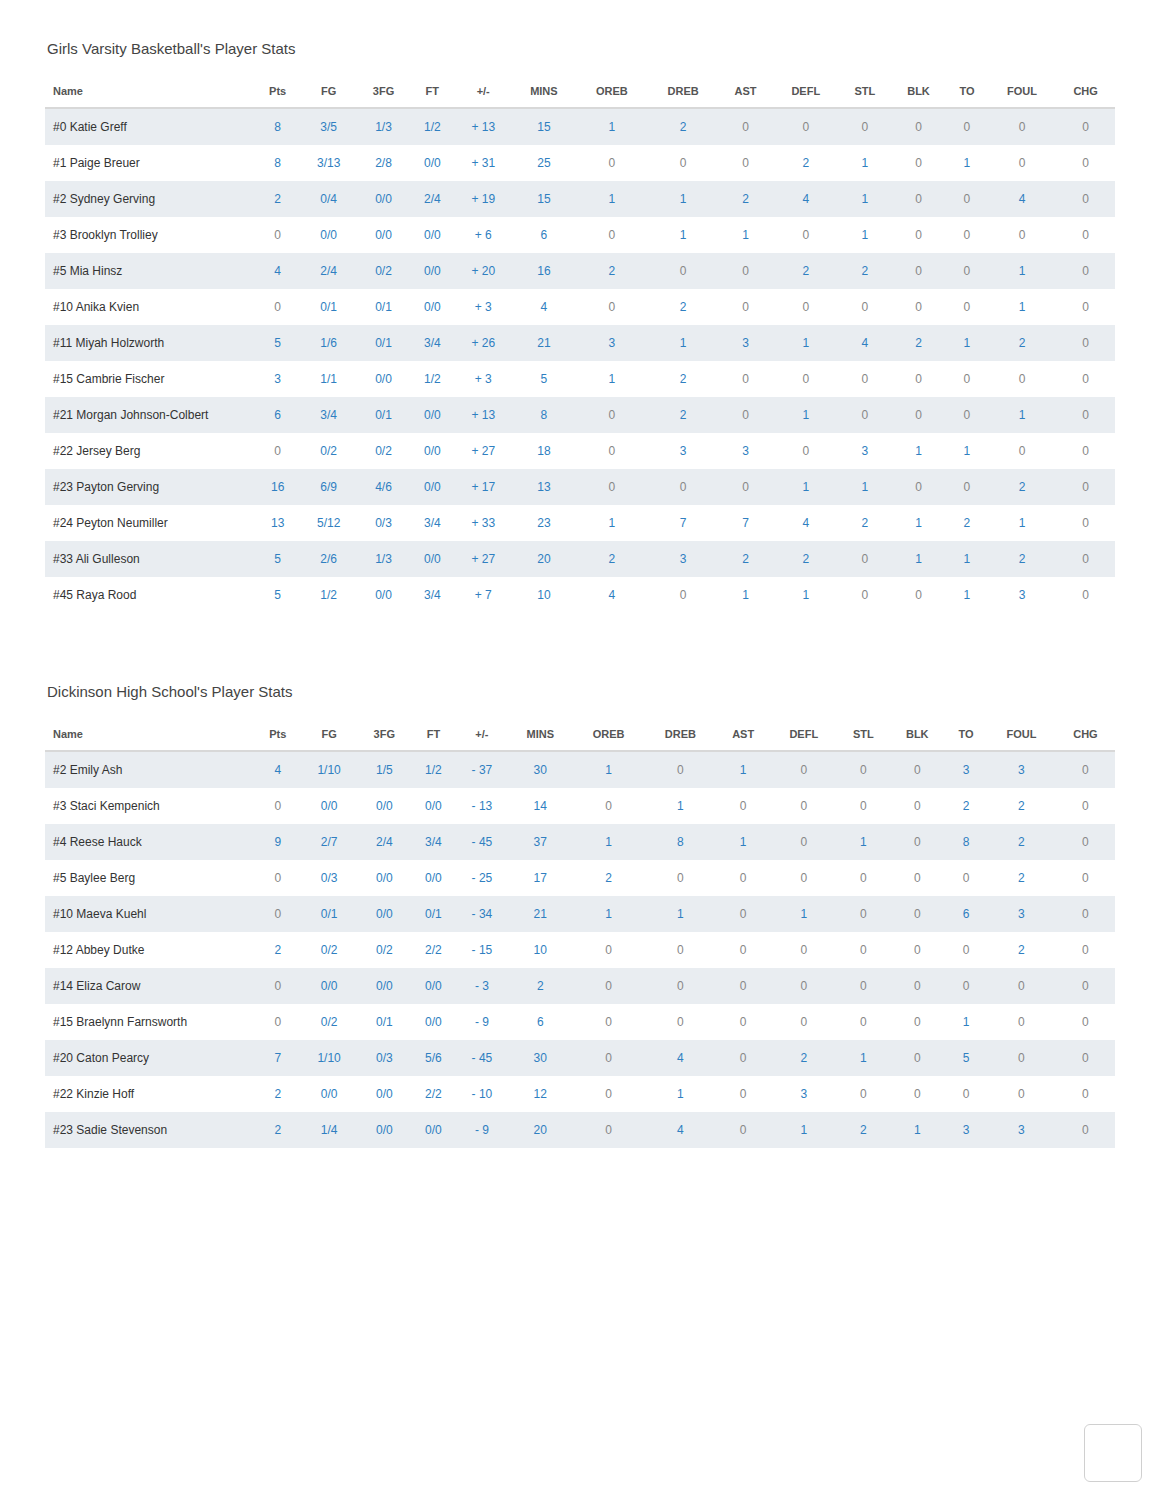Girls Varsity Basketball's Player Stats
| Name | Pts | FG | 3FG | FT | +/- | MINS | OREB | DREB | AST | DEFL | STL | BLK | TO | FOUL | CHG |
| --- | --- | --- | --- | --- | --- | --- | --- | --- | --- | --- | --- | --- | --- | --- | --- |
| #0 Katie Greff | 8 | 3/5 | 1/3 | 1/2 | + 13 | 15 | 1 | 2 | 0 | 0 | 0 | 0 | 0 | 0 | 0 |
| #1 Paige Breuer | 8 | 3/13 | 2/8 | 0/0 | + 31 | 25 | 0 | 0 | 0 | 2 | 1 | 0 | 1 | 0 | 0 |
| #2 Sydney Gerving | 2 | 0/4 | 0/0 | 2/4 | + 19 | 15 | 1 | 1 | 2 | 4 | 1 | 0 | 0 | 4 | 0 |
| #3 Brooklyn Trolliey | 0 | 0/0 | 0/0 | 0/0 | + 6 | 6 | 0 | 1 | 1 | 0 | 1 | 0 | 0 | 0 | 0 |
| #5 Mia Hinsz | 4 | 2/4 | 0/2 | 0/0 | + 20 | 16 | 2 | 0 | 0 | 2 | 2 | 0 | 0 | 1 | 0 |
| #10 Anika Kvien | 0 | 0/1 | 0/1 | 0/0 | + 3 | 4 | 0 | 2 | 0 | 0 | 0 | 0 | 0 | 1 | 0 |
| #11 Miyah Holzworth | 5 | 1/6 | 0/1 | 3/4 | + 26 | 21 | 3 | 1 | 3 | 1 | 4 | 2 | 1 | 2 | 0 |
| #15 Cambrie Fischer | 3 | 1/1 | 0/0 | 1/2 | + 3 | 5 | 1 | 2 | 0 | 0 | 0 | 0 | 0 | 0 | 0 |
| #21 Morgan Johnson-Colbert | 6 | 3/4 | 0/1 | 0/0 | + 13 | 8 | 0 | 2 | 0 | 1 | 0 | 0 | 0 | 1 | 0 |
| #22 Jersey Berg | 0 | 0/2 | 0/2 | 0/0 | + 27 | 18 | 0 | 3 | 3 | 0 | 3 | 1 | 1 | 0 | 0 |
| #23 Payton Gerving | 16 | 6/9 | 4/6 | 0/0 | + 17 | 13 | 0 | 0 | 0 | 1 | 1 | 0 | 0 | 2 | 0 |
| #24 Peyton Neumiller | 13 | 5/12 | 0/3 | 3/4 | + 33 | 23 | 1 | 7 | 7 | 4 | 2 | 1 | 2 | 1 | 0 |
| #33 Ali Gulleson | 5 | 2/6 | 1/3 | 0/0 | + 27 | 20 | 2 | 3 | 2 | 2 | 0 | 1 | 1 | 2 | 0 |
| #45 Raya Rood | 5 | 1/2 | 0/0 | 3/4 | + 7 | 10 | 4 | 0 | 1 | 1 | 0 | 0 | 1 | 3 | 0 |
Dickinson High School's Player Stats
| Name | Pts | FG | 3FG | FT | +/- | MINS | OREB | DREB | AST | DEFL | STL | BLK | TO | FOUL | CHG |
| --- | --- | --- | --- | --- | --- | --- | --- | --- | --- | --- | --- | --- | --- | --- | --- |
| #2 Emily Ash | 4 | 1/10 | 1/5 | 1/2 | - 37 | 30 | 1 | 0 | 1 | 0 | 0 | 0 | 3 | 3 | 0 |
| #3 Staci Kempenich | 0 | 0/0 | 0/0 | 0/0 | - 13 | 14 | 0 | 1 | 0 | 0 | 0 | 0 | 2 | 2 | 0 |
| #4 Reese Hauck | 9 | 2/7 | 2/4 | 3/4 | - 45 | 37 | 1 | 8 | 1 | 0 | 1 | 0 | 8 | 2 | 0 |
| #5 Baylee Berg | 0 | 0/3 | 0/0 | 0/0 | - 25 | 17 | 2 | 0 | 0 | 0 | 0 | 0 | 0 | 2 | 0 |
| #10 Maeva Kuehl | 0 | 0/1 | 0/0 | 0/1 | - 34 | 21 | 1 | 1 | 0 | 1 | 0 | 0 | 6 | 3 | 0 |
| #12 Abbey Dutke | 2 | 0/2 | 0/2 | 2/2 | - 15 | 10 | 0 | 0 | 0 | 0 | 0 | 0 | 0 | 2 | 0 |
| #14 Eliza Carow | 0 | 0/0 | 0/0 | 0/0 | - 3 | 2 | 0 | 0 | 0 | 0 | 0 | 0 | 0 | 0 | 0 |
| #15 Braelynn Farnsworth | 0 | 0/2 | 0/1 | 0/0 | - 9 | 6 | 0 | 0 | 0 | 0 | 0 | 0 | 1 | 0 | 0 |
| #20 Caton Pearcy | 7 | 1/10 | 0/3 | 5/6 | - 45 | 30 | 0 | 4 | 0 | 2 | 1 | 0 | 5 | 0 | 0 |
| #22 Kinzie Hoff | 2 | 0/0 | 0/0 | 2/2 | - 10 | 12 | 0 | 1 | 0 | 3 | 0 | 0 | 0 | 0 | 0 |
| #23 Sadie Stevenson | 2 | 1/4 | 0/0 | 0/0 | - 9 | 20 | 0 | 4 | 0 | 1 | 2 | 1 | 3 | 3 | 0 |